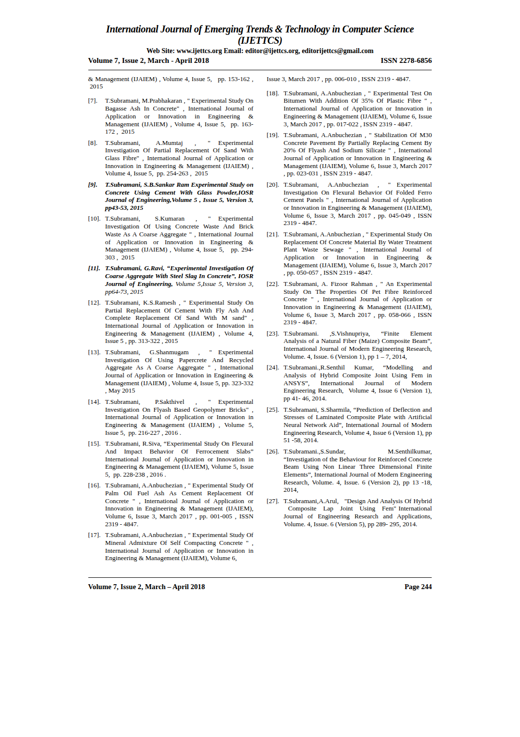International Journal of Emerging Trends & Technology in Computer Science (IJETTCS)
Web Site: www.ijettcs.org Email: editor@ijettcs.org, editorijettcs@gmail.com
Volume 7, Issue 2, March - April 2018 ISSN 2278-6856
& Management (IJAIEM) , Volume 4, Issue 5, pp. 153-162 , 2015
[7]. T.Subramani, M.Prabhakaran , " Experimental Study On Bagasse Ash In Concrete" , International Journal of Application or Innovation in Engineering & Management (IJAIEM) , Volume 4, Issue 5, pp. 163-172 , 2015
[8]. T.Subramani, A.Mumtaj , " Experimental Investigation Of Partial Replacement Of Sand With Glass Fibre" , International Journal of Application or Innovation in Engineering & Management (IJAIEM) , Volume 4, Issue 5, pp. 254-263 , 2015
[9]. T.Subramani, S.B.Sankar Ram Experimental Study on Concrete Using Cement With Glass Powder,IOSR Journal of Engineering, Volume 5 , Issue 5, Version 3, pp43-53, 2015
[10]. T.Subramani, S.Kumaran , " Experimental Investigation Of Using Concrete Waste And Brick Waste As A Coarse Aggregate " , International Journal of Application or Innovation in Engineering & Management (IJAIEM) , Volume 4, Issue 5, pp. 294-303 , 2015
[11]. T.Subramani, G.Ravi, “Experimental Investigation Of Coarse Aggregate With Steel Slag In Concrete”, IOSR Journal of Engineering, Volume 5,Issue 5, Version 3, pp64-73, 2015
[12]. T.Subramani, K.S.Ramesh , " Experimental Study On Partial Replacement Of Cement With Fly Ash And Complete Replacement Of Sand With M sand" , International Journal of Application or Innovation in Engineering & Management (IJAIEM) , Volume 4, Issue 5 , pp. 313-322 , 2015
[13]. T.Subramani, G.Shanmugam , " Experimental Investigation Of Using Papercrete And Recycled Aggregate As A Coarse Aggregate " , International Journal of Application or Innovation in Engineering & Management (IJAIEM) , Volume 4, Issue 5, pp. 323-332 , May 2015
[14]. T.Subramani, P.Sakthivel , " Experimental Investigation On Flyash Based Geopolymer Bricks" , International Journal of Application or Innovation in Engineering & Management (IJAIEM) , Volume 5, Issue 5, pp. 216-227 , 2016 .
[15]. T.Subramani, R.Siva, “Experimental Study On Flexural And Impact Behavior Of Ferrocement Slabs” International Journal of Application or Innovation in Engineering & Management (IJAIEM), Volume 5, Issue 5, pp. 228-238 , 2016 .
[16]. T.Subramani, A.Anbuchezian , " Experimental Study Of Palm Oil Fuel Ash As Cement Replacement Of Concrete " , International Journal of Application or Innovation in Engineering & Management (IJAIEM), Volume 6, Issue 3, March 2017 , pp. 001-005 , ISSN 2319 - 4847.
[17]. T.Subramani, A.Anbuchezian , " Experimental Study Of Mineral Admixture Of Self Compacting Concrete " , International Journal of Application or Innovation in Engineering & Management (IJAIEM), Volume 6,
Issue 3, March 2017 , pp. 006-010 , ISSN 2319 - 4847.
[18]. T.Subramani, A.Anbuchezian , " Experimental Test On Bitumen With Addition Of 35% Of Plastic Fibre " , International Journal of Application or Innovation in Engineering & Management (IJAIEM), Volume 6, Issue 3, March 2017 , pp. 017-022 , ISSN 2319 - 4847.
[19]. T.Subramani, A.Anbuchezian , " Stabilization Of M30 Concrete Pavement By Partially Replacing Cement By 20% Of Flyash And Sodium Silicate " , International Journal of Application or Innovation in Engineering & Management (IJAIEM), Volume 6, Issue 3, March 2017 , pp. 023-031 , ISSN 2319 - 4847.
[20]. T.Subramani, A.Anbuchezian , " Experimental Investigation On Flexural Behavior Of Folded Ferro Cement Panels " , International Journal of Application or Innovation in Engineering & Management (IJAIEM), Volume 6, Issue 3, March 2017 , pp. 045-049 , ISSN 2319 - 4847.
[21]. T.Subramani, A.Anbuchezian , " Experimental Study On Replacement Of Concrete Material By Water Treatment Plant Waste Sewage " , International Journal of Application or Innovation in Engineering & Management (IJAIEM), Volume 6, Issue 3, March 2017 , pp. 050-057 , ISSN 2319 - 4847.
[22]. T.Subramani, A. Fizoor Rahman , " An Experimental Study On The Properties Of Pet Fibre Reinforced Concrete " , International Journal of Application or Innovation in Engineering & Management (IJAIEM), Volume 6, Issue 3, March 2017 , pp. 058-066 , ISSN 2319 - 4847.
[23]. T.Subramani. ,S.Vishnupriya, “Finite Element Analysis of a Natural Fiber (Maize) Composite Beam”, International Journal of Modern Engineering Research, Volume. 4, Issue. 6 (Version 1), pp 1 – 7, 2014,
[24]. T.Subramani.,R.Senthil Kumar, “Modelling and Analysis of Hybrid Composite Joint Using Fem in ANSYS”, International Journal of Modern Engineering Research, Volume 4, Issue 6 (Version 1), pp 41- 46, 2014.
[25]. T.Subramani, S.Sharmila, “Prediction of Deflection and Stresses of Laminated Composite Plate with Artificial Neural Network Aid”, International Journal of Modern Engineering Research, Volume 4, Issue 6 (Version 1), pp 51 -58, 2014.
[26]. T.Subramani.,S.Sundar, M.Senthilkumar, “Investigation of the Behaviour for Reinforced Concrete Beam Using Non Linear Three Dimensional Finite Elements”, International Journal of Modern Engineering Research, Volume. 4, Issue. 6 (Version 2), pp 13 -18, 2014,
[27]. T.Subramani,A.Arul, "Design And Analysis Of Hybrid Composite Lap Joint Using Fem" International Journal of Engineering Research and Applications, Volume. 4, Issue. 6 (Version 5), pp 289- 295, 2014.
Volume 7, Issue 2, March – April 2018 Page 244